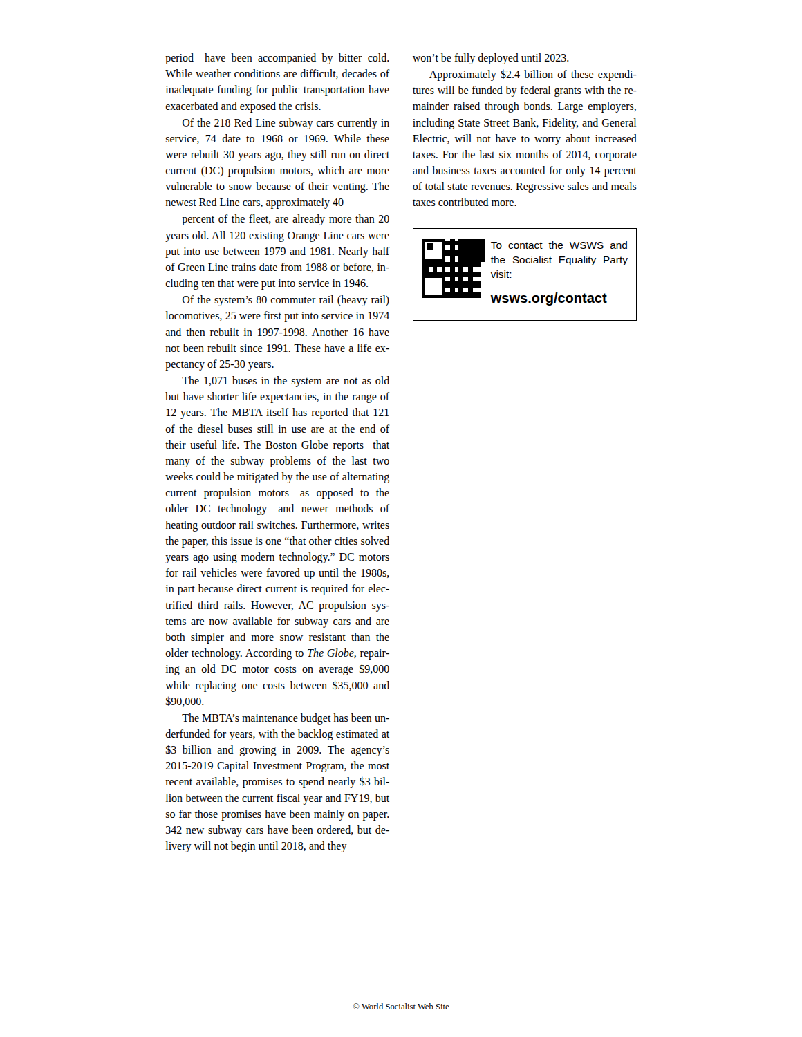period—have been accompanied by bitter cold. While weather conditions are difficult, decades of inadequate funding for public transportation have exacerbated and exposed the crisis.
Of the 218 Red Line subway cars currently in service, 74 date to 1968 or 1969. While these were rebuilt 30 years ago, they still run on direct current (DC) propulsion motors, which are more vulnerable to snow because of their venting. The newest Red Line cars, approximately 40
percent of the fleet, are already more than 20 years old. All 120 existing Orange Line cars were put into use between 1979 and 1981. Nearly half of Green Line trains date from 1988 or before, including ten that were put into service in 1946.
Of the system’s 80 commuter rail (heavy rail) locomotives, 25 were first put into service in 1974 and then rebuilt in 1997-1998. Another 16 have not been rebuilt since 1991. These have a life expectancy of 25-30 years.
The 1,071 buses in the system are not as old but have shorter life expectancies, in the range of 12 years. The MBTA itself has reported that 121 of the diesel buses still in use are at the end of their useful life. The Boston Globe reports that many of the subway problems of the last two weeks could be mitigated by the use of alternating current propulsion motors—as opposed to the older DC technology—and newer methods of heating outdoor rail switches. Furthermore, writes the paper, this issue is one “that other cities solved years ago using modern technology.” DC motors for rail vehicles were favored up until the 1980s, in part because direct current is required for electrified third rails. However, AC propulsion systems are now available for subway cars and are both simpler and more snow resistant than the older technology. According to The Globe, repairing an old DC motor costs on average $9,000 while replacing one costs between $35,000 and $90,000.
The MBTA’s maintenance budget has been underfunded for years, with the backlog estimated at $3 billion and growing in 2009. The agency’s 2015-2019 Capital Investment Program, the most recent available, promises to spend nearly $3 billion between the current fiscal year and FY19, but so far those promises have been mainly on paper. 342 new subway cars have been ordered, but delivery will not begin until 2018, and they
won’t be fully deployed until 2023.
Approximately $2.4 billion of these expenditures will be funded by federal grants with the remainder raised through bonds. Large employers, including State Street Bank, Fidelity, and General Electric, will not have to worry about increased taxes. For the last six months of 2014, corporate and business taxes accounted for only 14 percent of total state revenues. Regressive sales and meals taxes contributed more.
To contact the WSWS and the Socialist Equality Party visit:
wsws.org/contact
© World Socialist Web Site